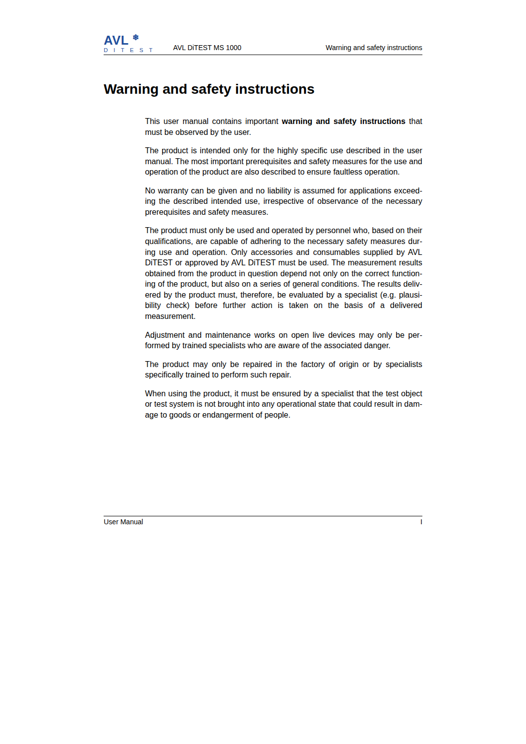AVL ❄
D I T E S T
AVL DiTEST MS 1000
Warning and safety instructions
Warning and safety instructions
This user manual contains important warning and safety instructions that must be observed by the user.
The product is intended only for the highly specific use described in the user manual. The most important prerequisites and safety measures for the use and operation of the product are also described to ensure faultless operation.
No warranty can be given and no liability is assumed for applications exceeding the described intended use, irrespective of observance of the necessary prerequisites and safety measures.
The product must only be used and operated by personnel who, based on their qualifications, are capable of adhering to the necessary safety measures during use and operation. Only accessories and consumables supplied by AVL DiTEST or approved by AVL DiTEST must be used. The measurement results obtained from the product in question depend not only on the correct functioning of the product, but also on a series of general conditions. The results delivered by the product must, therefore, be evaluated by a specialist (e.g. plausibility check) before further action is taken on the basis of a delivered measurement.
Adjustment and maintenance works on open live devices may only be performed by trained specialists who are aware of the associated danger.
The product may only be repaired in the factory of origin or by specialists specifically trained to perform such repair.
When using the product, it must be ensured by a specialist that the test object or test system is not brought into any operational state that could result in damage to goods or endangerment of people.
User Manual I